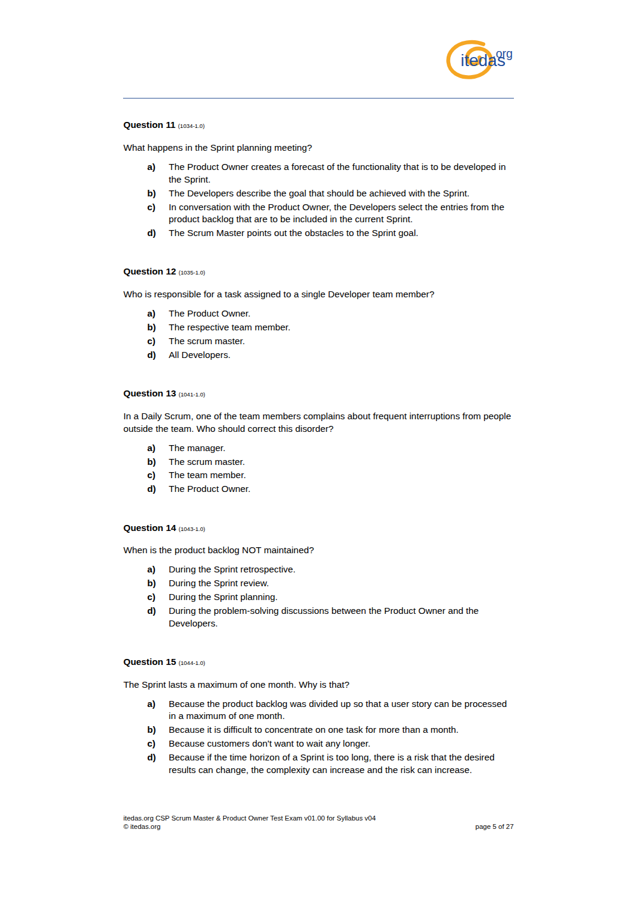itedas .org
Question 11 (1034-1.0)
What happens in the Sprint planning meeting?
a) The Product Owner creates a forecast of the functionality that is to be developed in the Sprint.
b) The Developers describe the goal that should be achieved with the Sprint.
c) In conversation with the Product Owner, the Developers select the entries from the product backlog that are to be included in the current Sprint.
d) The Scrum Master points out the obstacles to the Sprint goal.
Question 12 (1035-1.0)
Who is responsible for a task assigned to a single Developer team member?
a) The Product Owner.
b) The respective team member.
c) The scrum master.
d) All Developers.
Question 13 (1041-1.0)
In a Daily Scrum, one of the team members complains about frequent interruptions from people outside the team. Who should correct this disorder?
a) The manager.
b) The scrum master.
c) The team member.
d) The Product Owner.
Question 14 (1043-1.0)
When is the product backlog NOT maintained?
a) During the Sprint retrospective.
b) During the Sprint review.
c) During the Sprint planning.
d) During the problem-solving discussions between the Product Owner and the Developers.
Question 15 (1044-1.0)
The Sprint lasts a maximum of one month. Why is that?
a) Because the product backlog was divided up so that a user story can be processed in a maximum of one month.
b) Because it is difficult to concentrate on one task for more than a month.
c) Because customers don't want to wait any longer.
d) Because if the time horizon of a Sprint is too long, there is a risk that the desired results can change, the complexity can increase and the risk can increase.
itedas.org CSP Scrum Master & Product Owner Test Exam v01.00 for Syllabus v04 © itedas.org
page 5 of 27